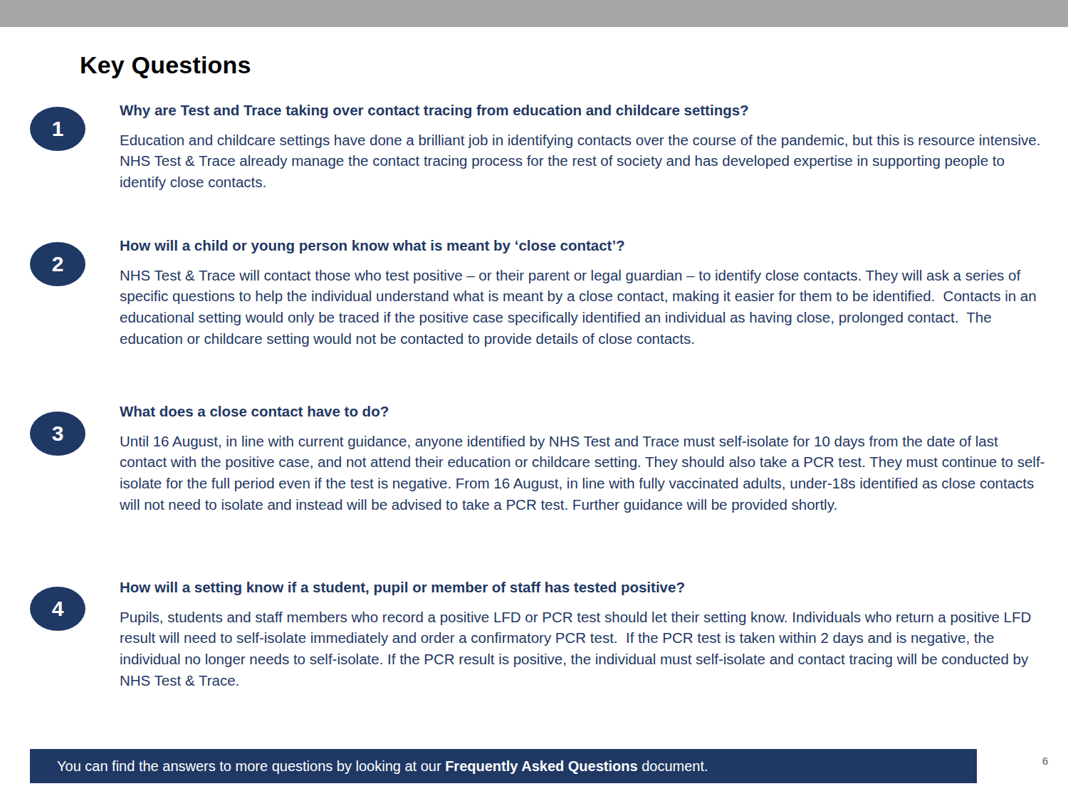Key Questions
1
Why are Test and Trace taking over contact tracing from education and childcare settings?
Education and childcare settings have done a brilliant job in identifying contacts over the course of the pandemic, but this is resource intensive. NHS Test & Trace already manage the contact tracing process for the rest of society and has developed expertise in supporting people to identify close contacts.
2
How will a child or young person know what is meant by ‘close contact’?
NHS Test & Trace will contact those who test positive – or their parent or legal guardian – to identify close contacts. They will ask a series of specific questions to help the individual understand what is meant by a close contact, making it easier for them to be identified. Contacts in an educational setting would only be traced if the positive case specifically identified an individual as having close, prolonged contact. The education or childcare setting would not be contacted to provide details of close contacts.
3
What does a close contact have to do?
Until 16 August, in line with current guidance, anyone identified by NHS Test and Trace must self-isolate for 10 days from the date of last contact with the positive case, and not attend their education or childcare setting. They should also take a PCR test. They must continue to self-isolate for the full period even if the test is negative. From 16 August, in line with fully vaccinated adults, under-18s identified as close contacts will not need to isolate and instead will be advised to take a PCR test. Further guidance will be provided shortly.
4
How will a setting know if a student, pupil or member of staff has tested positive?
Pupils, students and staff members who record a positive LFD or PCR test should let their setting know. Individuals who return a positive LFD result will need to self-isolate immediately and order a confirmatory PCR test. If the PCR test is taken within 2 days and is negative, the individual no longer needs to self-isolate. If the PCR result is positive, the individual must self-isolate and contact tracing will be conducted by NHS Test & Trace.
You can find the answers to more questions by looking at our Frequently Asked Questions document.
6